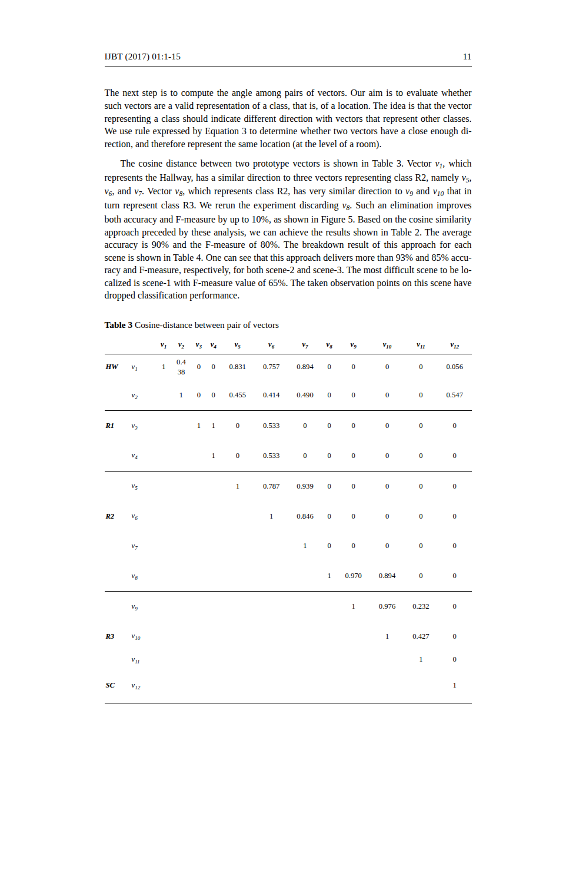IJBT (2017) 01:1-15 11
The next step is to compute the angle among pairs of vectors. Our aim is to evaluate whether such vectors are a valid representation of a class, that is, of a location. The idea is that the vector representing a class should indicate different direction with vectors that represent other classes. We use rule expressed by Equation 3 to determine whether two vectors have a close enough direction, and therefore represent the same location (at the level of a room).
The cosine distance between two prototype vectors is shown in Table 3. Vector v1, which represents the Hallway, has a similar direction to three vectors representing class R2, namely v5, v6, and v7. Vector v8, which represents class R2, has very similar direction to v9 and v10 that in turn represent class R3. We rerun the experiment discarding v8. Such an elimination improves both accuracy and F-measure by up to 10%, as shown in Figure 5. Based on the cosine similarity approach preceded by these analysis, we can achieve the results shown in Table 2. The average accuracy is 90% and the F-measure of 80%. The breakdown result of this approach for each scene is shown in Table 4. One can see that this approach delivers more than 93% and 85% accuracy and F-measure, respectively, for both scene-2 and scene-3. The most difficult scene to be localized is scene-1 with F-measure value of 65%. The taken observation points on this scene have dropped classification performance.
Table 3 Cosine-distance between pair of vectors
| | | v 1 | v 2 | v 3 | v 4 | v 5 | v 6 | v 7 | v 8 | v 9 | v 10 | v 11 | v 12 |
| --- | --- | --- | --- | --- | --- | --- | --- | --- | --- | --- | --- | --- | --- |
| HW | v 1 | 1 | 0.4 38 | 0 | 0 | 0.831 | 0.757 | 0.894 | 0 | 0 | 0 | 0 | 0.056 |
| | v 2 | | 1 | 0 | 0 | 0.455 | 0.414 | 0.490 | 0 | 0 | 0 | 0 | 0.547 |
| R1 | v 3 | | | 1 | 1 | 0 | 0.533 | 0 | 0 | 0 | 0 | 0 | 0 |
| | v 4 | | | | 1 | 0 | 0.533 | 0 | 0 | 0 | 0 | 0 | 0 |
| | v 5 | | | | | 1 | 0.787 | 0.939 | 0 | 0 | 0 | 0 | 0 |
| R2 | v 6 | | | | | | 1 | 0.846 | 0 | 0 | 0 | 0 | 0 |
| | v 7 | | | | | | | 1 | 0 | 0 | 0 | 0 | 0 |
| | v 8 | | | | | | | | 1 | 0.970 | 0.894 | 0 | 0 |
| | v 9 | | | | | | | | | 1 | 0.976 | 0.232 | 0 |
| R3 | v 10 | | | | | | | | | | 1 | 0.427 | 0 |
| | v 11 | | | | | | | | | | | 1 | 0 |
| SC | v 12 | | | | | | | | | | | | 1 |